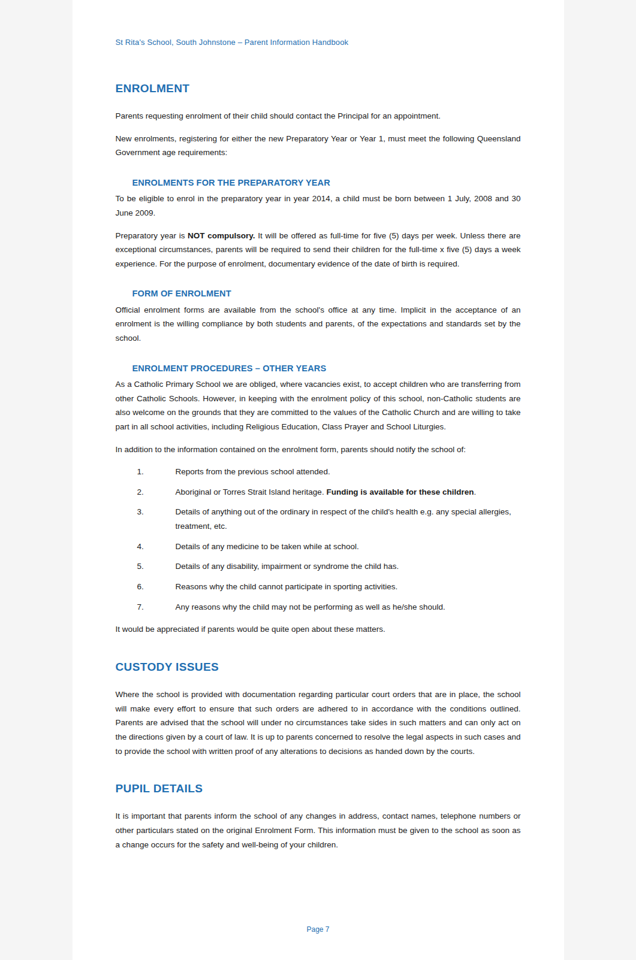St Rita's School, South Johnstone – Parent Information Handbook
ENROLMENT
Parents requesting enrolment of their child should contact the Principal for an appointment.
New enrolments, registering for either the new Preparatory Year or Year 1, must meet the following Queensland Government age requirements:
ENROLMENTS FOR THE PREPARATORY YEAR
To be eligible to enrol in the preparatory year in year 2014, a child must be born between 1 July, 2008 and 30 June 2009.
Preparatory year is NOT compulsory. It will be offered as full-time for five (5) days per week. Unless there are exceptional circumstances, parents will be required to send their children for the full-time x five (5) days a week experience. For the purpose of enrolment, documentary evidence of the date of birth is required.
FORM OF ENROLMENT
Official enrolment forms are available from the school's office at any time. Implicit in the acceptance of an enrolment is the willing compliance by both students and parents, of the expectations and standards set by the school.
ENROLMENT PROCEDURES – OTHER YEARS
As a Catholic Primary School we are obliged, where vacancies exist, to accept children who are transferring from other Catholic Schools. However, in keeping with the enrolment policy of this school, non-Catholic students are also welcome on the grounds that they are committed to the values of the Catholic Church and are willing to take part in all school activities, including Religious Education, Class Prayer and School Liturgies.
In addition to the information contained on the enrolment form, parents should notify the school of:
Reports from the previous school attended.
Aboriginal or Torres Strait Island heritage. Funding is available for these children.
Details of anything out of the ordinary in respect of the child's health e.g. any special allergies, treatment, etc.
Details of any medicine to be taken while at school.
Details of any disability, impairment or syndrome the child has.
Reasons why the child cannot participate in sporting activities.
Any reasons why the child may not be performing as well as he/she should.
It would be appreciated if parents would be quite open about these matters.
CUSTODY ISSUES
Where the school is provided with documentation regarding particular court orders that are in place, the school will make every effort to ensure that such orders are adhered to in accordance with the conditions outlined. Parents are advised that the school will under no circumstances take sides in such matters and can only act on the directions given by a court of law. It is up to parents concerned to resolve the legal aspects in such cases and to provide the school with written proof of any alterations to decisions as handed down by the courts.
PUPIL DETAILS
It is important that parents inform the school of any changes in address, contact names, telephone numbers or other particulars stated on the original Enrolment Form. This information must be given to the school as soon as a change occurs for the safety and well-being of your children.
Page 7